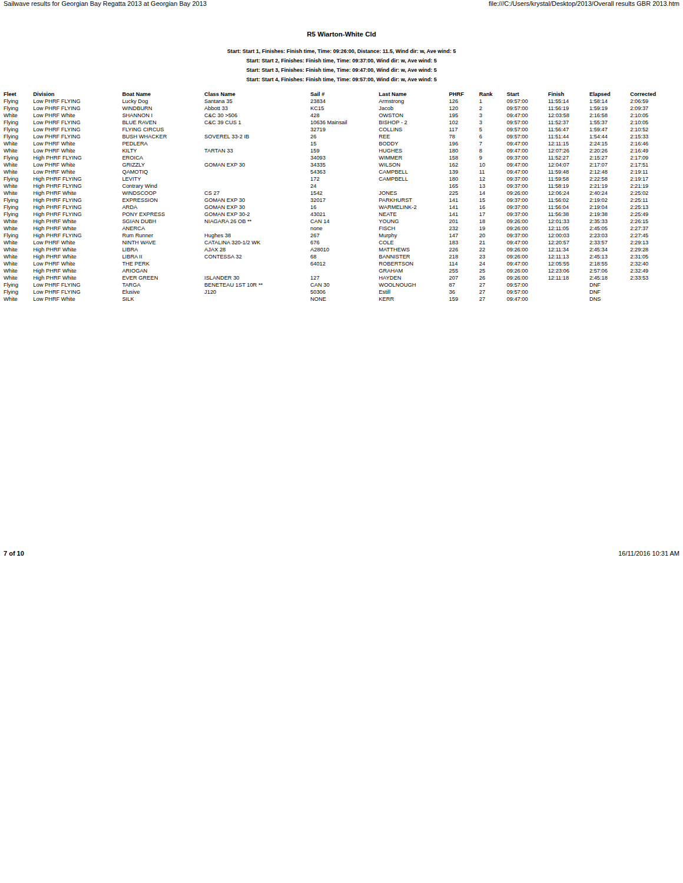Sailwave results for Georgian Bay Regatta 2013 at Georgian Bay 2013
file:///C:/Users/krystal/Desktop/2013/Overall results GBR 2013.htm
R5 Wiarton-White Cld
Start: Start 1, Finishes: Finish time, Time: 09:26:00, Distance: 11.5, Wind dir: w, Ave wind: 5
Start: Start 2, Finishes: Finish time, Time: 09:37:00, Wind dir: w, Ave wind: 5
Start: Start 3, Finishes: Finish time, Time: 09:47:00, Wind dir: w, Ave wind: 5
Start: Start 4, Finishes: Finish time, Time: 09:57:00, Wind dir: w, Ave wind: 5
| Fleet | Division | Boat Name | Class Name | Sail # | Last Name | PHRF | Rank | Start | Finish | Elapsed | Corrected |
| --- | --- | --- | --- | --- | --- | --- | --- | --- | --- | --- | --- |
| Flying | Low PHRF FLYING | Lucky Dog | Santana 35 | 23834 | Armstrong | 126 | 1 | 09:57:00 | 11:55:14 | 1:58:14 | 2:06:59 |
| Flying | Low PHRF FLYING | WINDBURN | Abbott 33 | KC15 | Jacob | 120 | 2 | 09:57:00 | 11:56:19 | 1:59:19 | 2:09:37 |
| White | Low PHRF White | SHANNON I | C&C 30 >506 | 428 | OWSTON | 195 | 3 | 09:47:00 | 12:03:58 | 2:16:58 | 2:10:05 |
| Flying | Low PHRF FLYING | BLUE RAVEN | C&C 39 CUS 1 | 10636 Mainsail | BISHOP - 2 | 102 | 3 | 09:57:00 | 11:52:37 | 1:55:37 | 2:10:05 |
| Flying | Low PHRF FLYING | FLYING CIRCUS | | 32719 | COLLINS | 117 | 5 | 09:57:00 | 11:56:47 | 1:59:47 | 2:10:52 |
| Flying | Low PHRF FLYING | BUSH WHACKER | SOVEREL 33-2 IB | 26 | REE | 78 | 6 | 09:57:00 | 11:51:44 | 1:54:44 | 2:15:33 |
| White | Low PHRF White | PEDLERA | | 15 | BODDY | 196 | 7 | 09:47:00 | 12:11:15 | 2:24:15 | 2:16:46 |
| White | Low PHRF White | KILTY | TARTAN 33 | 159 | HUGHES | 180 | 8 | 09:47:00 | 12:07:26 | 2:20:26 | 2:16:49 |
| Flying | High PHRF FLYING | EROICA | | 34093 | WIMMER | 158 | 9 | 09:37:00 | 11:52:27 | 2:15:27 | 2:17:09 |
| White | Low PHRF White | GRIZZLY | GOMAN EXP 30 | 34335 | WILSON | 162 | 10 | 09:47:00 | 12:04:07 | 2:17:07 | 2:17:51 |
| White | Low PHRF White | QAMOTIQ | | 54363 | CAMPBELL | 139 | 11 | 09:47:00 | 11:59:48 | 2:12:48 | 2:19:11 |
| Flying | High PHRF FLYING | LEVITY | | 172 | CAMPBELL | 180 | 12 | 09:37:00 | 11:59:58 | 2:22:58 | 2:19:17 |
| White | High PHRF FLYING | Contrary Wind | | 24 | | 165 | 13 | 09:37:00 | 11:58:19 | 2:21:19 | 2:21:19 |
| White | High PHRF White | WINDSCOOP | CS 27 | 1542 | JONES | 225 | 14 | 09:26:00 | 12:06:24 | 2:40:24 | 2:25:02 |
| Flying | High PHRF FLYING | EXPRESSION | GOMAN EXP 30 | 32017 | PARKHURST | 141 | 15 | 09:37:00 | 11:56:02 | 2:19:02 | 2:25:11 |
| Flying | High PHRF FLYING | ARDA | GOMAN EXP 30 | 16 | WARMELINK-2 | 141 | 16 | 09:37:00 | 11:56:04 | 2:19:04 | 2:25:13 |
| Flying | High PHRF FLYING | PONY EXPRESS | GOMAN EXP 30-2 | 43021 | NEATE | 141 | 17 | 09:37:00 | 11:56:38 | 2:19:38 | 2:25:49 |
| White | High PHRF White | SGIAN DUBH | NIAGARA 26 OB ** | CAN 14 | YOUNG | 201 | 18 | 09:26:00 | 12:01:33 | 2:35:33 | 2:26:15 |
| White | High PHRF White | ANERCA | | none | FISCH | 232 | 19 | 09:26:00 | 12:11:05 | 2:45:05 | 2:27:37 |
| Flying | High PHRF FLYING | Rum Runner | Hughes 38 | 267 | Murphy | 147 | 20 | 09:37:00 | 12:00:03 | 2:23:03 | 2:27:45 |
| White | Low PHRF White | NINTH WAVE | CATALINA 320-1/2 WK | 676 | COLE | 183 | 21 | 09:47:00 | 12:20:57 | 2:33:57 | 2:29:13 |
| White | High PHRF White | LIBRA | AJAX 28 | A28010 | MATTHEWS | 226 | 22 | 09:26:00 | 12:11:34 | 2:45:34 | 2:29:28 |
| White | High PHRF White | LIBRA II | CONTESSA 32 | 68 | BANNISTER | 218 | 23 | 09:26:00 | 12:11:13 | 2:45:13 | 2:31:05 |
| White | Low PHRF White | THE PERK | | 64012 | ROBERTSON | 114 | 24 | 09:47:00 | 12:05:55 | 2:18:55 | 2:32:40 |
| White | High PHRF White | ARIOGAN | | | GRAHAM | 255 | 25 | 09:26:00 | 12:23:06 | 2:57:06 | 2:32:49 |
| White | High PHRF White | EVER GREEN | ISLANDER 30 | 127 | HAYDEN | 207 | 26 | 09:26:00 | 12:11:18 | 2:45:18 | 2:33:53 |
| Flying | Low PHRF FLYING | TARGA | BENETEAU 1ST 10R ** | CAN 30 | WOOLNOUGH | 87 | 27 | 09:57:00 | | DNF | |
| Flying | Low PHRF FLYING | Elusive | J120 | 50306 | Estill | 36 | 27 | 09:57:00 | | DNF | |
| White | Low PHRF White | SILK | | NONE | KERR | 159 | 27 | 09:47:00 | | DNS | |
7 of 10
16/11/2016 10:31 AM